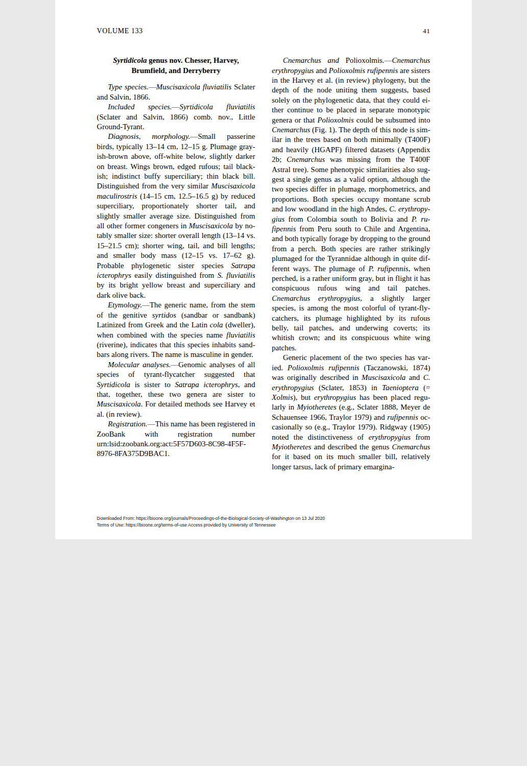Volume 133 41
Syrtidicola genus nov. Chesser, Harvey,
Brumfield, and Derryberry
Type species.—Muscisaxicola fluviatilis Sclater and Salvin, 1866.
Included species.—Syrtidicola fluviatilis (Sclater and Salvin, 1866) comb. nov., Little Ground-Tyrant.
Diagnosis, morphology.—Small passerine birds, typically 13–14 cm, 12–15 g. Plumage grayish-brown above, off-white below, slightly darker on breast. Wings brown, edged rufous; tail blackish; indistinct buffy superciliary; thin black bill. Distinguished from the very similar Muscisaxicola maculirostris (14–15 cm, 12.5–16.5 g) by reduced superciliary, proportionately shorter tail, and slightly smaller average size. Distinguished from all other former congeners in Muscisaxicola by notably smaller size: shorter overall length (13–14 vs. 15–21.5 cm); shorter wing, tail, and bill lengths; and smaller body mass (12–15 vs. 17–62 g). Probable phylogenetic sister species Satrapa icterophrys easily distinguished from S. fluviatilis by its bright yellow breast and superciliary and dark olive back.
Etymology.—The generic name, from the stem of the genitive syrtidos (sandbar or sandbank) Latinized from Greek and the Latin cola (dweller), when combined with the species name fluviatilis (riverine), indicates that this species inhabits sandbars along rivers. The name is masculine in gender.
Molecular analyses.—Genomic analyses of all species of tyrant-flycatcher suggested that Syrtidicola is sister to Satrapa icterophrys, and that, together, these two genera are sister to Muscisaxicola. For detailed methods see Harvey et al. (in review).
Registration.—This name has been registered in ZooBank with registration number urn:lsid:zoobank.org:act:5F57D603-8C98-4F5F-8976-8FA375D9BAC1.
Cnemarchus and Polioxolmis.—Cnemarchus erythropygius and Polioxolmis rufipennis are sisters in the Harvey et al. (in review) phylogeny, but the depth of the node uniting them suggests, based solely on the phylogenetic data, that they could either continue to be placed in separate monotypic genera or that Polioxolmis could be subsumed into Cnemarchus (Fig. 1). The depth of this node is similar in the trees based on both minimally (T400F) and heavily (HGAPF) filtered datasets (Appendix 2b; Cnemarchus was missing from the T400F Astral tree). Some phenotypic similarities also suggest a single genus as a valid option, although the two species differ in plumage, morphometrics, and proportions. Both species occupy montane scrub and low woodland in the high Andes, C. erythropygius from Colombia south to Bolivia and P. rufipennis from Peru south to Chile and Argentina, and both typically forage by dropping to the ground from a perch. Both species are rather strikingly plumaged for the Tyrannidae although in quite different ways. The plumage of P. rufipennis, when perched, is a rather uniform gray, but in flight it has conspicuous rufous wing and tail patches. Cnemarchus erythropygius, a slightly larger species, is among the most colorful of tyrant-flycatchers, its plumage highlighted by its rufous belly, tail patches, and underwing coverts; its whitish crown; and its conspicuous white wing patches.
Generic placement of the two species has varied. Polioxolmis rufipennis (Taczanowski, 1874) was originally described in Muscisaxicola and C. erythropygius (Sclater, 1853) in Taenioptera (= Xolmis), but erythropygius has been placed regularly in Myiotheretes (e.g., Sclater 1888, Meyer de Schauensee 1966, Traylor 1979) and rufipennis occasionally so (e.g., Traylor 1979). Ridgway (1905) noted the distinctiveness of erythropygius from Myiotheretes and described the genus Cnemarchus for it based on its much smaller bill, relatively longer tarsus, lack of primary emargina-
Downloaded From: https://bioone.org/journals/Proceedings-of-the-Biological-Society-of-Washington on 13 Jul 2020
Terms of Use: https://bioone.org/terms-of-use Access provided by University of Tennessee